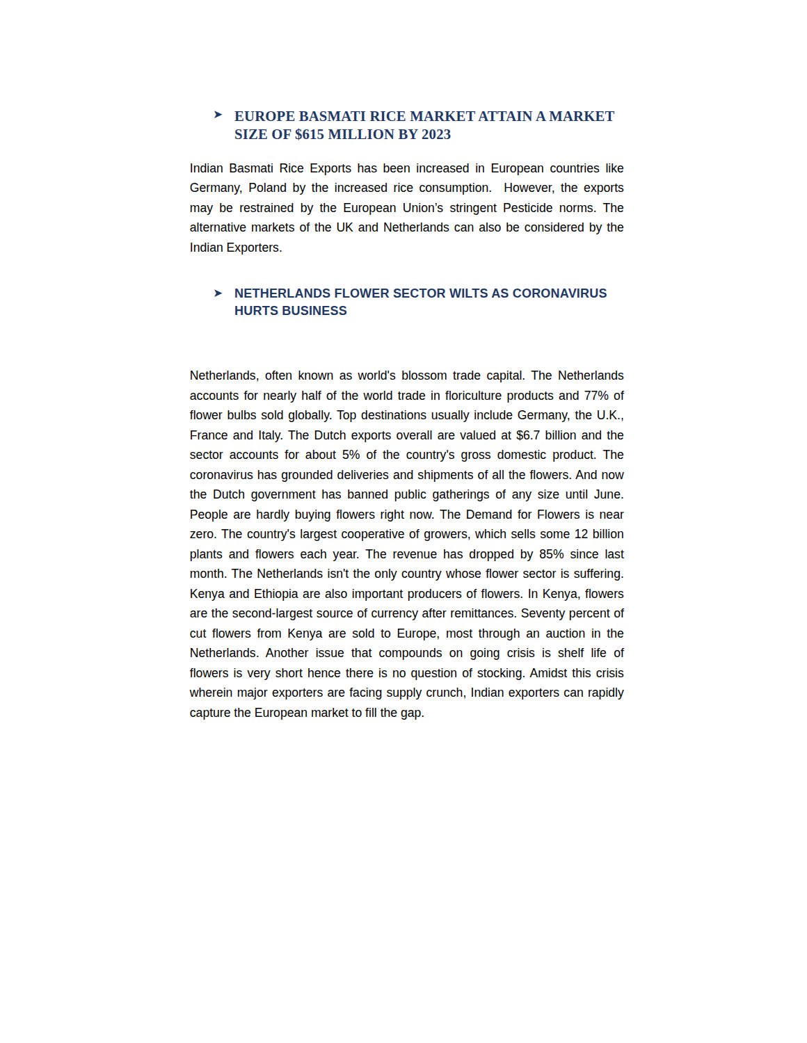EUROPE BASMATI RICE MARKET ATTAIN A MARKET SIZE OF $615 MILLION BY 2023
Indian Basmati Rice Exports has been increased in European countries like Germany, Poland by the increased rice consumption. However, the exports may be restrained by the European Union’s stringent Pesticide norms. The alternative markets of the UK and Netherlands can also be considered by the Indian Exporters.
NETHERLANDS FLOWER SECTOR WILTS AS CORONAVIRUS HURTS BUSINESS
Netherlands, often known as world's blossom trade capital. The Netherlands accounts for nearly half of the world trade in floriculture products and 77% of flower bulbs sold globally. Top destinations usually include Germany, the U.K., France and Italy. The Dutch exports overall are valued at $6.7 billion and the sector accounts for about 5% of the country's gross domestic product. The coronavirus has grounded deliveries and shipments of all the flowers. And now the Dutch government has banned public gatherings of any size until June. People are hardly buying flowers right now. The Demand for Flowers is near zero. The country's largest cooperative of growers, which sells some 12 billion plants and flowers each year. The revenue has dropped by 85% since last month. The Netherlands isn't the only country whose flower sector is suffering. Kenya and Ethiopia are also important producers of flowers. In Kenya, flowers are the second-largest source of currency after remittances. Seventy percent of cut flowers from Kenya are sold to Europe, most through an auction in the Netherlands. Another issue that compounds on going crisis is shelf life of flowers is very short hence there is no question of stocking. Amidst this crisis wherein major exporters are facing supply crunch, Indian exporters can rapidly capture the European market to fill the gap.